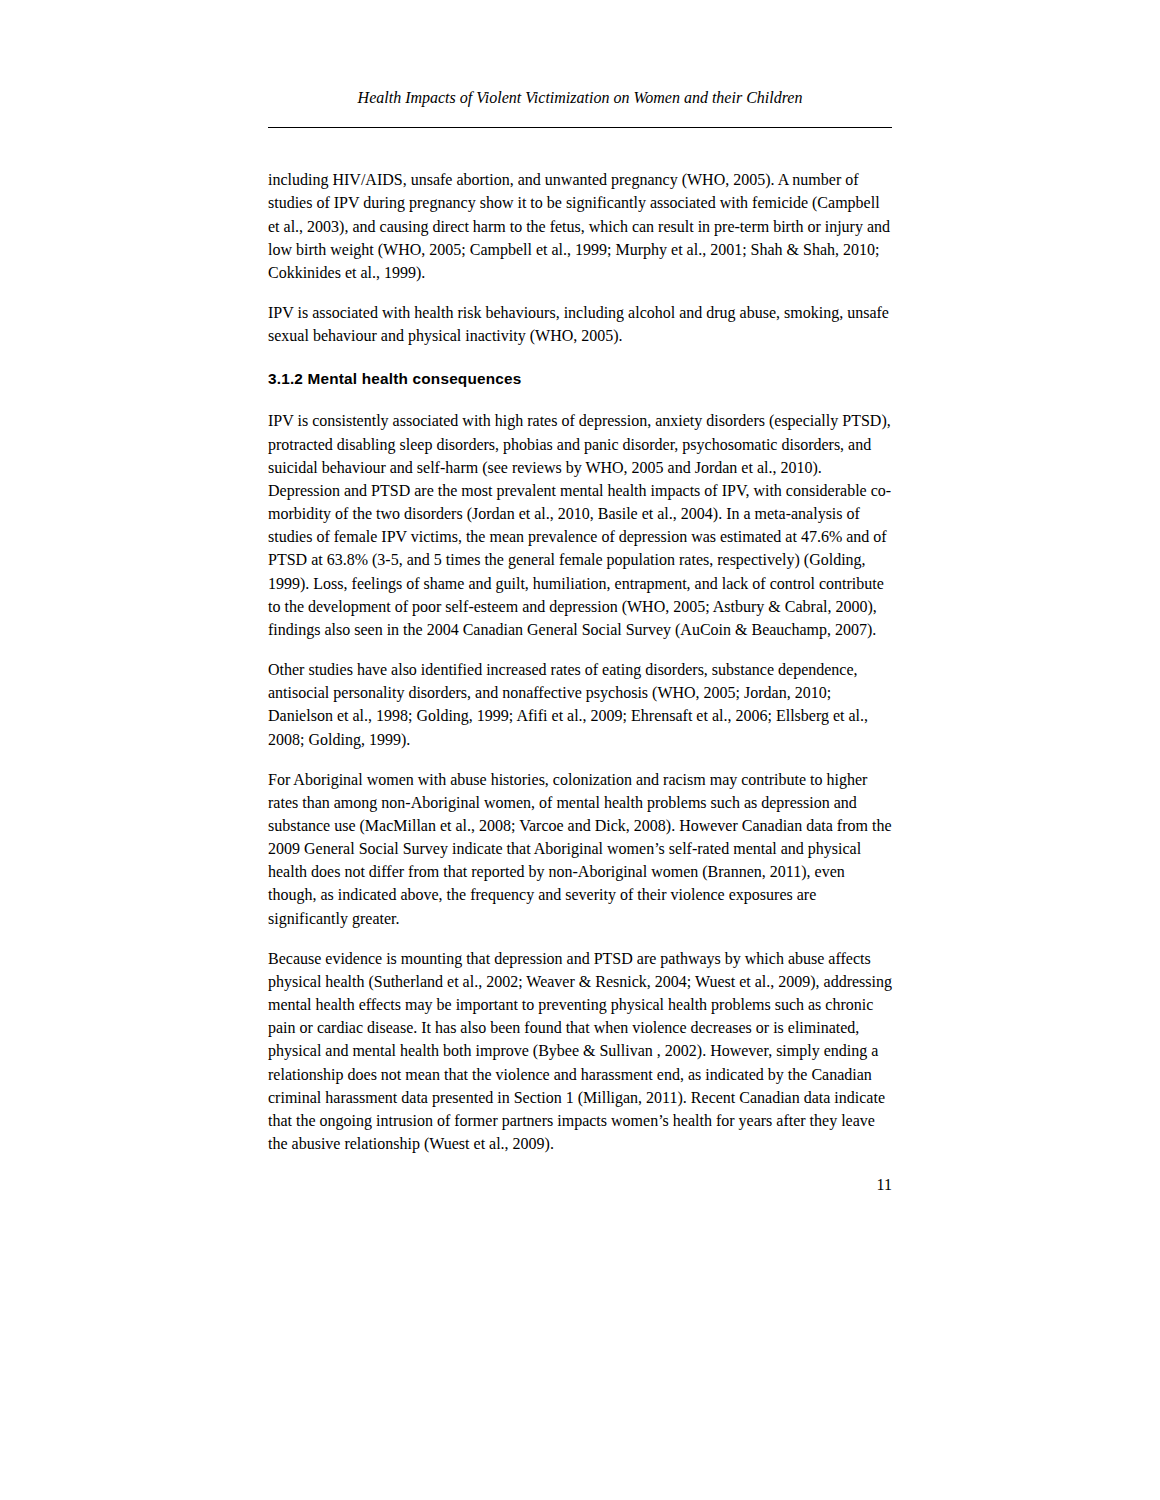Health Impacts of Violent Victimization on Women and their Children
including HIV/AIDS, unsafe abortion, and unwanted pregnancy (WHO, 2005). A number of studies of IPV during pregnancy show it to be significantly associated with femicide (Campbell et al., 2003), and causing direct harm to the fetus, which can result in pre-term birth or injury and low birth weight (WHO, 2005; Campbell et al., 1999; Murphy et al., 2001; Shah & Shah, 2010; Cokkinides et al., 1999).
IPV is associated with health risk behaviours, including alcohol and drug abuse, smoking, unsafe sexual behaviour and physical inactivity (WHO, 2005).
3.1.2 Mental health consequences
IPV is consistently associated with high rates of depression, anxiety disorders (especially PTSD), protracted disabling sleep disorders, phobias and panic disorder, psychosomatic disorders, and suicidal behaviour and self-harm (see reviews by WHO, 2005 and Jordan et al., 2010). Depression and PTSD are the most prevalent mental health impacts of IPV, with considerable co-morbidity of the two disorders (Jordan et al., 2010, Basile et al., 2004). In a meta-analysis of studies of female IPV victims, the mean prevalence of depression was estimated at 47.6% and of PTSD at 63.8% (3-5, and 5 times the general female population rates, respectively) (Golding, 1999). Loss, feelings of shame and guilt, humiliation, entrapment, and lack of control contribute to the development of poor self-esteem and depression (WHO, 2005; Astbury & Cabral, 2000), findings also seen in the 2004 Canadian General Social Survey (AuCoin & Beauchamp, 2007).
Other studies have also identified increased rates of eating disorders, substance dependence, antisocial personality disorders, and nonaffective psychosis (WHO, 2005; Jordan, 2010; Danielson et al., 1998; Golding, 1999; Afifi et al., 2009; Ehrensaft et al., 2006; Ellsberg et al., 2008; Golding, 1999).
For Aboriginal women with abuse histories, colonization and racism may contribute to higher rates than among non-Aboriginal women, of mental health problems such as depression and substance use (MacMillan et al., 2008; Varcoe and Dick, 2008). However Canadian data from the 2009 General Social Survey indicate that Aboriginal women’s self-rated mental and physical health does not differ from that reported by non-Aboriginal women (Brannen, 2011), even though, as indicated above, the frequency and severity of their violence exposures are significantly greater.
Because evidence is mounting that depression and PTSD are pathways by which abuse affects physical health (Sutherland et al., 2002; Weaver & Resnick, 2004; Wuest et al., 2009), addressing mental health effects may be important to preventing physical health problems such as chronic pain or cardiac disease. It has also been found that when violence decreases or is eliminated, physical and mental health both improve (Bybee & Sullivan , 2002). However, simply ending a relationship does not mean that the violence and harassment end, as indicated by the Canadian criminal harassment data presented in Section 1 (Milligan, 2011). Recent Canadian data indicate that the ongoing intrusion of former partners impacts women’s health for years after they leave the abusive relationship (Wuest et al., 2009).
11